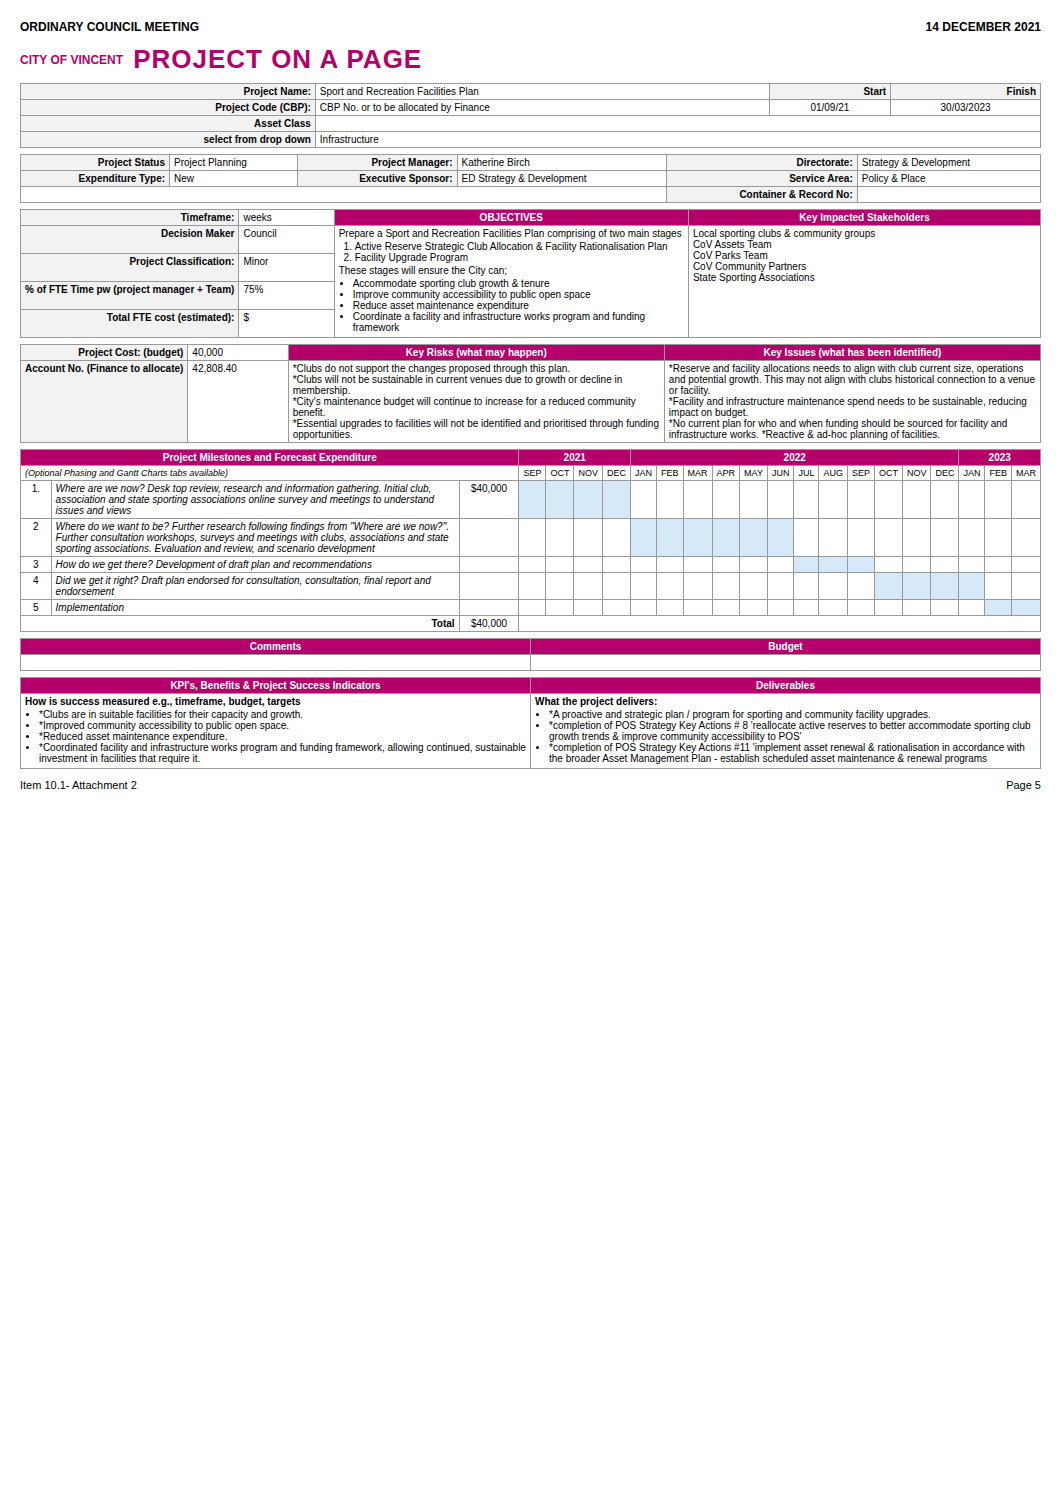ORDINARY COUNCIL MEETING 14 DECEMBER 2021
CITY OF VINCENT
PROJECT ON A PAGE
| Project Name: | Sport and Recreation Facilities Plan | Start | Finish |
| Project Code (CBP): | CBP No. or to be allocated by Finance | 01/09/21 | 30/03/2023 |
| Asset Class | |
| select from drop down | Infrastructure |
| Project Status | Project Planning | Project Manager: | Katherine Birch | Directorate: | Strategy & Development |
| Expenditure Type: | New | Executive Sponsor: | ED Strategy & Development | Service Area: | Policy & Place |
| | Container & Record No: | |
| Timeframe: | weeks | OBJECTIVES | Key Impacted Stakeholders |
| Decision Maker | Council | Prepare a Sport and Recreation Facilities Plan comprising of two main stages Active Reserve Strategic Club Allocation & Facility Rationalisation Plan Facility Upgrade Program These stages will ensure the City can; Accommodate sporting club growth & tenure Improve community accessibility to public open space Reduce asset maintenance expenditure Coordinate a facility and infrastructure works program and funding framework | Local sporting clubs & community groups CoV Assets Team CoV Parks Team CoV Community Partners State Sporting Associations |
| Project Classification: | Minor |
| % of FTE Time pw (project manager + Team) | 75% |
| Total FTE cost (estimated): | $ |
| Project Cost: (budget) | 40,000 | Key Risks (what may happen) | Key Issues (what has been identified) |
| Account No. (Finance to allocate) | 42,808.40 | *Clubs do not support the changes proposed through this plan. *Clubs will not be sustainable in current venues due to growth or decline in membership. *City's maintenance budget will continue to increase for a reduced community benefit. *Essential upgrades to facilities will not be identified and prioritised through funding opportunities. | *Reserve and facility allocations needs to align with club current size, operations and potential growth. This may not align with clubs historical connection to a venue or facility. *Facility and infrastructure maintenance spend needs to be sustainable, reducing impact on budget. *No current plan for who and when funding should be sourced for facility and infrastructure works. *Reactive & ad-hoc planning of facilities. |
| Project Milestones and Forecast Expenditure | 2021 | 2022 | 2023 |
| (Optional Phasing and Gantt Charts tabs available) | SEP | OCT | NOV | DEC | JAN | FEB | MAR | APR | MAY | JUN | JUL | AUG | SEP | OCT | NOV | DEC | JAN | FEB | MAR |
| 1. | Where are we now? Desk top review, research and information gathering. Initial club, association and state sporting associations online survey and meetings to understand issues and views | $40,000 | | | | | | | | | | | | | | | | | | | |
| 2 | Where do we want to be? Further research following findings from "Where are we now?". Further consultation workshops, surveys and meetings with clubs, associations and state sporting associations. Evaluation and review, and scenario development | | | | | | | | | | | | | | | | | | | | |
| 3 | How do we get there? Development of draft plan and recommendations | | | | | | | | | | | | | | | | | | | | |
| 4 | Did we get it right? Draft plan endorsed for consultation, consultation, final report and endorsement | | | | | | | | | | | | | | | | | | | | |
| 5 | Implementation | | | | | | | | | | | | | | | | | | | | |
| Total | $40,000 | |
| Comments | Budget |
| KPI's, Benefits & Project Success Indicators | Deliverables |
| How is success measured e.g., timeframe, budget, targets *Clubs are in suitable facilities for their capacity and growth. *Improved community accessibility to public open space. *Reduced asset maintenance expenditure. *Coordinated facility and infrastructure works program and funding framework, allowing continued, sustainable investment in facilities that require it. | What the project delivers: *A proactive and strategic plan / program for sporting and community facility upgrades. *completion of POS Strategy Key Actions # 8 'reallocate active reserves to better accommodate sporting club growth trends & improve community accessibility to POS' *completion of POS Strategy Key Actions #11 'implement asset renewal & rationalisation in accordance with the broader Asset Management Plan - establish scheduled asset maintenance & renewal programs |
Item 10.1- Attachment 2 Page 5